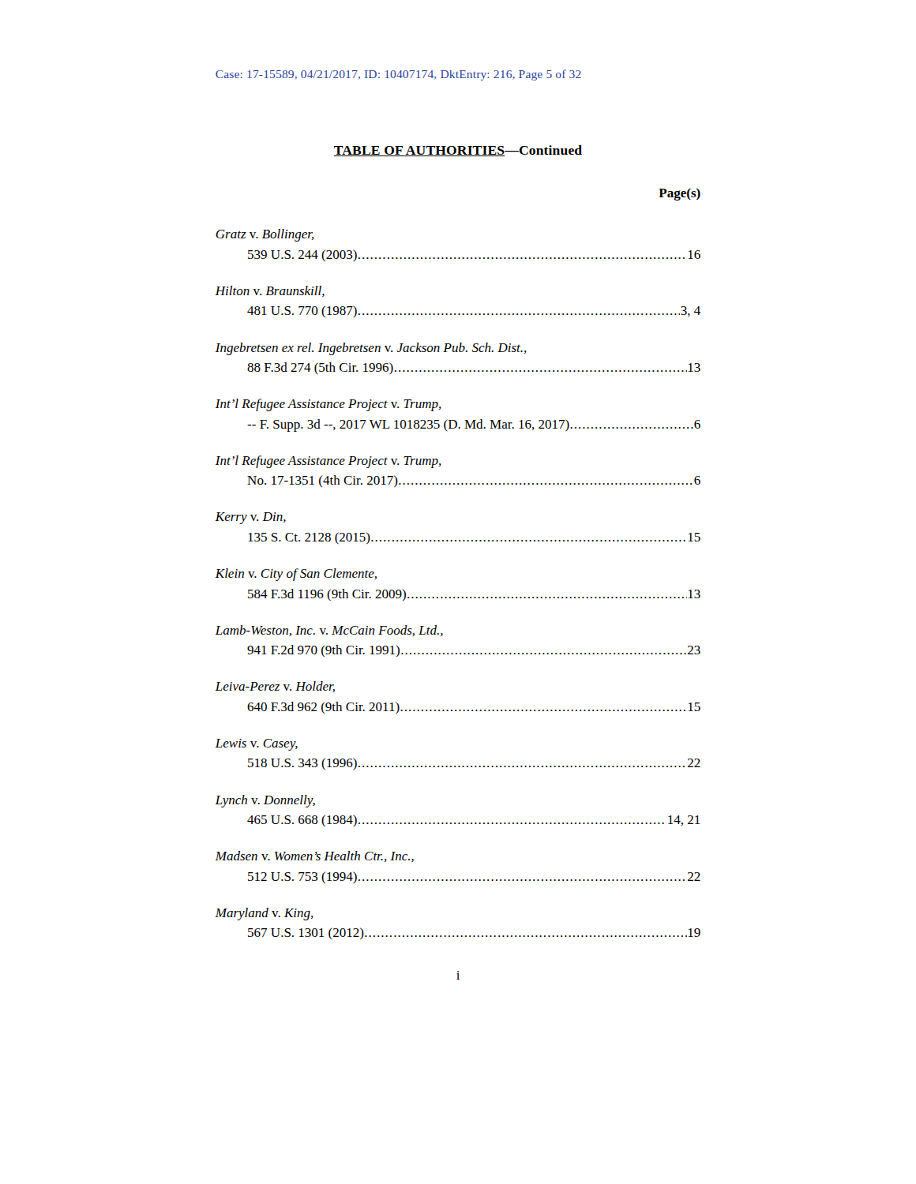Case: 17-15589, 04/21/2017, ID: 10407174, DktEntry: 216, Page 5 of 32
TABLE OF AUTHORITIES—Continued
Page(s)
Gratz v. Bollinger,
539 U.S. 244 (2003) ................................................................................................. 16
Hilton v. Braunskill,
481 U.S. 770 (1987) ................................................................................................. 3, 4
Ingebretsen ex rel. Ingebretsen v. Jackson Pub. Sch. Dist.,
88 F.3d 274 (5th Cir. 1996) ................................................................................................. 13
Int’l Refugee Assistance Project v. Trump,
-- F. Supp. 3d --, 2017 WL 1018235 (D. Md. Mar. 16, 2017) ................................................................................................. 6
Int’l Refugee Assistance Project v. Trump,
No. 17-1351 (4th Cir. 2017) ................................................................................................. 6
Kerry v. Din,
135 S. Ct. 2128 (2015) ................................................................................................. 15
Klein v. City of San Clemente,
584 F.3d 1196 (9th Cir. 2009) ................................................................................................. 13
Lamb-Weston, Inc. v. McCain Foods, Ltd.,
941 F.2d 970 (9th Cir. 1991) ................................................................................................. 23
Leiva-Perez v. Holder,
640 F.3d 962 (9th Cir. 2011) ................................................................................................. 15
Lewis v. Casey,
518 U.S. 343 (1996) ................................................................................................. 22
Lynch v. Donnelly,
465 U.S. 668 (1984) ................................................................................................. 14, 21
Madsen v. Women’s Health Ctr., Inc.,
512 U.S. 753 (1994) ................................................................................................. 22
Maryland v. King,
567 U.S. 1301 (2012) ................................................................................................. 19
i